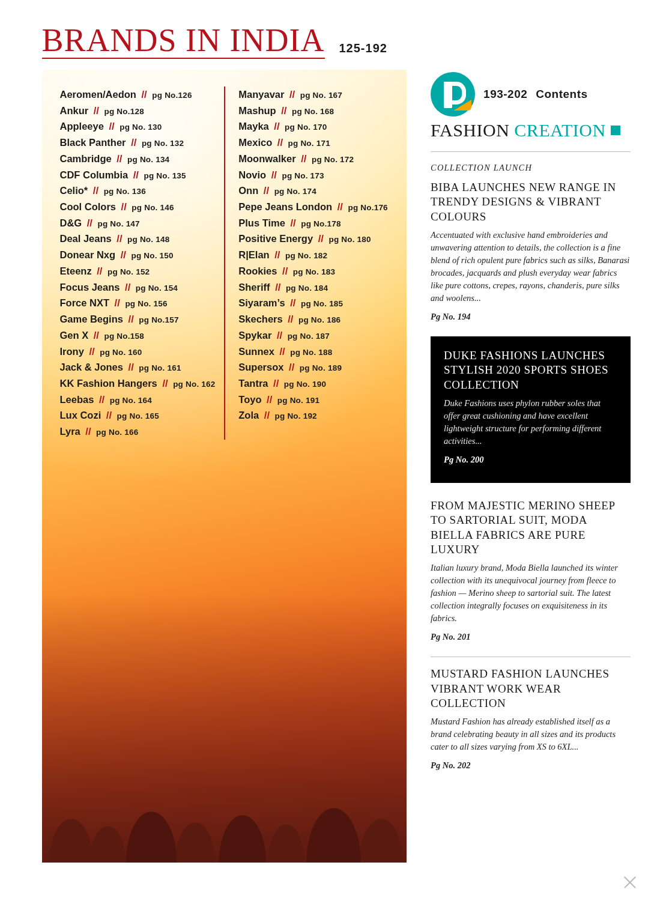BRANDS IN INDIA
125-192
Aeromen/Aedon // pg No.126
Ankur // pg No.128
Appleeye // pg No. 130
Black Panther // pg No. 132
Cambridge // pg No. 134
CDF Columbia // pg No. 135
Celio* // pg No. 136
Cool Colors // pg No. 146
D&G // pg No. 147
Deal Jeans // pg No. 148
Donear Nxg // pg No. 150
Eteenz // pg No. 152
Focus Jeans // pg No. 154
Force NXT // pg No. 156
Game Begins // pg No.157
Gen X // pg No.158
Irony // pg No. 160
Jack & Jones // pg No. 161
KK Fashion Hangers // pg No. 162
Leebas // pg No. 164
Lux Cozi // pg No. 165
Lyra // pg No. 166
Manyavar // pg No. 167
Mashup // pg No. 168
Mayka // pg No. 170
Mexico // pg No. 171
Moonwalker // pg No. 172
Novio // pg No. 173
Onn // pg No. 174
Pepe Jeans London // pg No.176
Plus Time // pg No.178
Positive Energy // pg No. 180
R|Elan // pg No. 182
Rookies // pg No. 183
Sheriff // pg No. 184
Siyaram’s // pg No. 185
Skechers // pg No. 186
Spykar // pg No. 187
Sunnex // pg No. 188
Supersox // pg No. 189
Tantra // pg No. 190
Toyo // pg No. 191
Zola // pg No. 192
193-202 Contents
FASHION CREATION
COLLECTION LAUNCH
BIBA LAUNCHES NEW RANGE IN TRENDY DESIGNS & VIBRANT COLOURS
Accentuated with exclusive hand embroideries and unwavering attention to details, the collection is a fine blend of rich opulent pure fabrics such as silks, Banarasi brocades, jacquards and plush everyday wear fabrics like pure cottons, crepes, rayons, chanderis, pure silks and woolens...
Pg No. 194
DUKE FASHIONS LAUNCHES STYLISH 2020 SPORTS SHOES COLLECTION
Duke Fashions uses phylon rubber soles that offer great cushioning and have excellent lightweight structure for performing different activities...
Pg No. 200
FROM MAJESTIC MERINO SHEEP TO SARTORIAL SUIT, MODA BIELLA FABRICS ARE PURE LUXURY
Italian luxury brand, Moda Biella launched its winter collection with its unequivocal journey from fleece to fashion — Merino sheep to sartorial suit. The latest collection integrally focuses on exquisiteness in its fabrics.
Pg No. 201
MUSTARD FASHION LAUNCHES VIBRANT WORK WEAR COLLECTION
Mustard Fashion has already established itself as a brand celebrating beauty in all sizes and its products cater to all sizes varying from XS to 6XL...
Pg No. 202